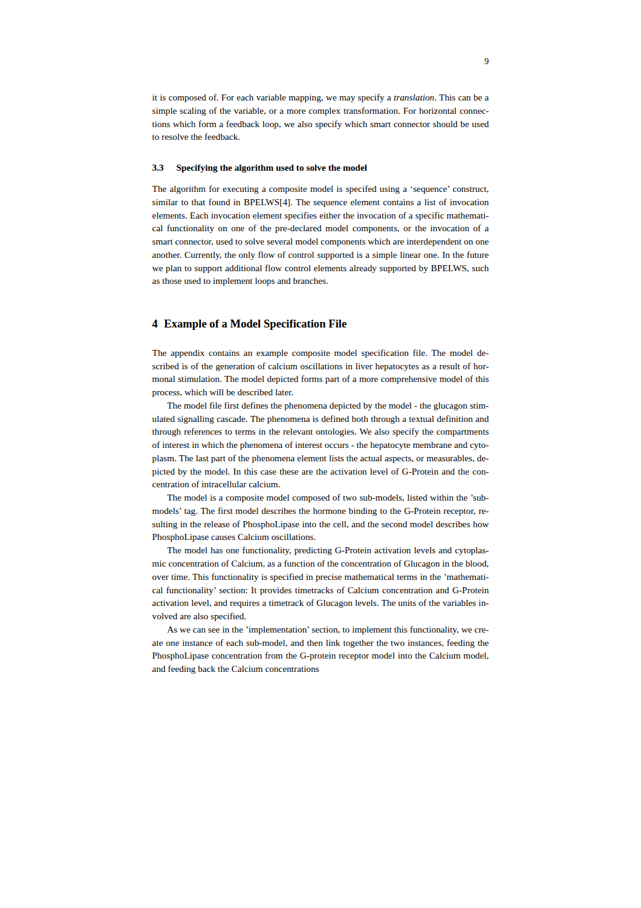9
it is composed of. For each variable mapping, we may specify a translation. This can be a simple scaling of the variable, or a more complex transformation. For horizontal connections which form a feedback loop, we also specify which smart connector should be used to resolve the feedback.
3.3 Specifying the algorithm used to solve the model
The algorithm for executing a composite model is specifed using a ‘sequence’ construct, similar to that found in BPELWS[4]. The sequence element contains a list of invocation elements. Each invocation element specifies either the invocation of a specific mathematical functionality on one of the pre-declared model components, or the invocation of a smart connector, used to solve several model components which are interdependent on one another. Currently, the only flow of control supported is a simple linear one. In the future we plan to support additional flow control elements already supported by BPELWS, such as those used to implement loops and branches.
4 Example of a Model Specification File
The appendix contains an example composite model specification file. The model described is of the generation of calcium oscillations in liver hepatocytes as a result of hormonal stimulation. The model depicted forms part of a more comprehensive model of this process, which will be described later.
The model file first defines the phenomena depicted by the model - the glucagon stimulated signalling cascade. The phenomena is defined both through a textual definition and through references to terms in the relevant ontologies. We also specify the compartments of interest in which the phenomena of interest occurs - the hepatocyte membrane and cytoplasm. The last part of the phenomena element lists the actual aspects, or measurables, depicted by the model. In this case these are the activation level of G-Protein and the concentration of intracellular calcium.
The model is a composite model composed of two sub-models, listed within the ’submodels’ tag. The first model describes the hormone binding to the G-Protein receptor, resulting in the release of PhosphoLipase into the cell, and the second model describes how PhosphoLipase causes Calcium oscillations.
The model has one functionality, predicting G-Protein activation levels and cytoplasmic concentration of Calcium, as a function of the concentration of Glucagon in the blood, over time. This functionality is specified in precise mathematical terms in the ’mathematical functionality’ section: It provides timetracks of Calcium concentration and G-Protein activation level, and requires a timetrack of Glucagon levels. The units of the variables involved are also specified.
As we can see in the ’implementation’ section, to implement this functionality, we create one instance of each sub-model, and then link together the two instances, feeding the PhosphoLipase concentration from the G-protein receptor model into the Calcium model, and feeding back the Calcium concentrations